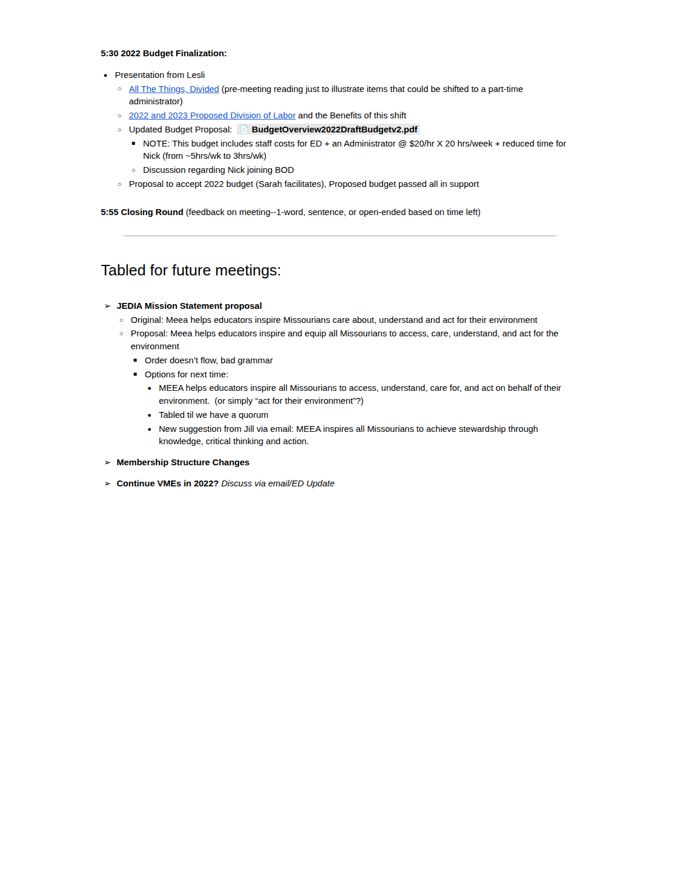5:30 2022 Budget Finalization:
Presentation from Lesli
All The Things, Divided (pre-meeting reading just to illustrate items that could be shifted to a part-time administrator)
2022 and 2023 Proposed Division of Labor and the Benefits of this shift
Updated Budget Proposal: 📄 BudgetOverview2022DraftBudgetv2.pdf
NOTE: This budget includes staff costs for ED + an Administrator @ $20/hr X 20 hrs/week + reduced time for Nick (from ~5hrs/wk to 3hrs/wk)
Discussion regarding Nick joining BOD
Proposal to accept 2022 budget (Sarah facilitates), Proposed budget passed all in support
5:55 Closing Round (feedback on meeting--1-word, sentence, or open-ended based on time left)
Tabled for future meetings:
JEDIA Mission Statement proposal
Original: Meea helps educators inspire Missourians care about, understand and act for their environment
Proposal: Meea helps educators inspire and equip all Missourians to access, care, understand, and act for the environment
Order doesn’t flow, bad grammar
Options for next time:
MEEA helps educators inspire all Missourians to access, understand, care for, and act on behalf of their environment. (or simply “act for their environment”?)
Tabled til we have a quorum
New suggestion from Jill via email: MEEA inspires all Missourians to achieve stewardship through knowledge, critical thinking and action.
Membership Structure Changes
Continue VMEs in 2022? Discuss via email/ED Update